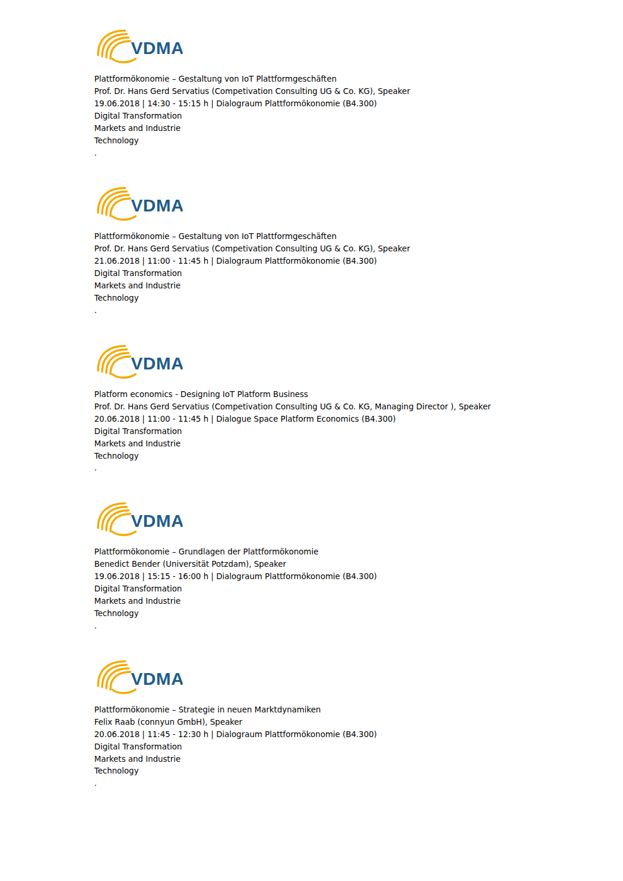VDMA
Plattformökonomie – Gestaltung von IoT Plattformgeschäften
Prof. Dr. Hans Gerd Servatius (Competivation Consulting UG & Co. KG), Speaker
19.06.2018 | 14:30 - 15:15 h | Dialograum Plattformökonomie (B4.300)
Digital Transformation
Markets and Industrie
Technology
.
VDMA
Plattformökonomie – Gestaltung von IoT Plattformgeschäften
Prof. Dr. Hans Gerd Servatius (Competivation Consulting UG & Co. KG), Speaker
21.06.2018 | 11:00 - 11:45 h | Dialograum Plattformökonomie (B4.300)
Digital Transformation
Markets and Industrie
Technology
.
VDMA
Platform economics - Designing IoT Platform Business
Prof. Dr. Hans Gerd Servatius (Competivation Consulting UG & Co. KG, Managing Director ), Speaker
20.06.2018 | 11:00 - 11:45 h | Dialogue Space Platform Economics (B4.300)
Digital Transformation
Markets and Industrie
Technology
.
VDMA
Plattformökonomie – Grundlagen der Plattformökonomie
Benedict Bender (Universität Potzdam), Speaker
19.06.2018 | 15:15 - 16:00 h | Dialograum Plattformökonomie (B4.300)
Digital Transformation
Markets and Industrie
Technology
.
VDMA
Plattformökonomie – Strategie in neuen Marktdynamiken
Felix Raab (connyun GmbH), Speaker
20.06.2018 | 11:45 - 12:30 h | Dialograum Plattformökonomie (B4.300)
Digital Transformation
Markets and Industrie
Technology
.